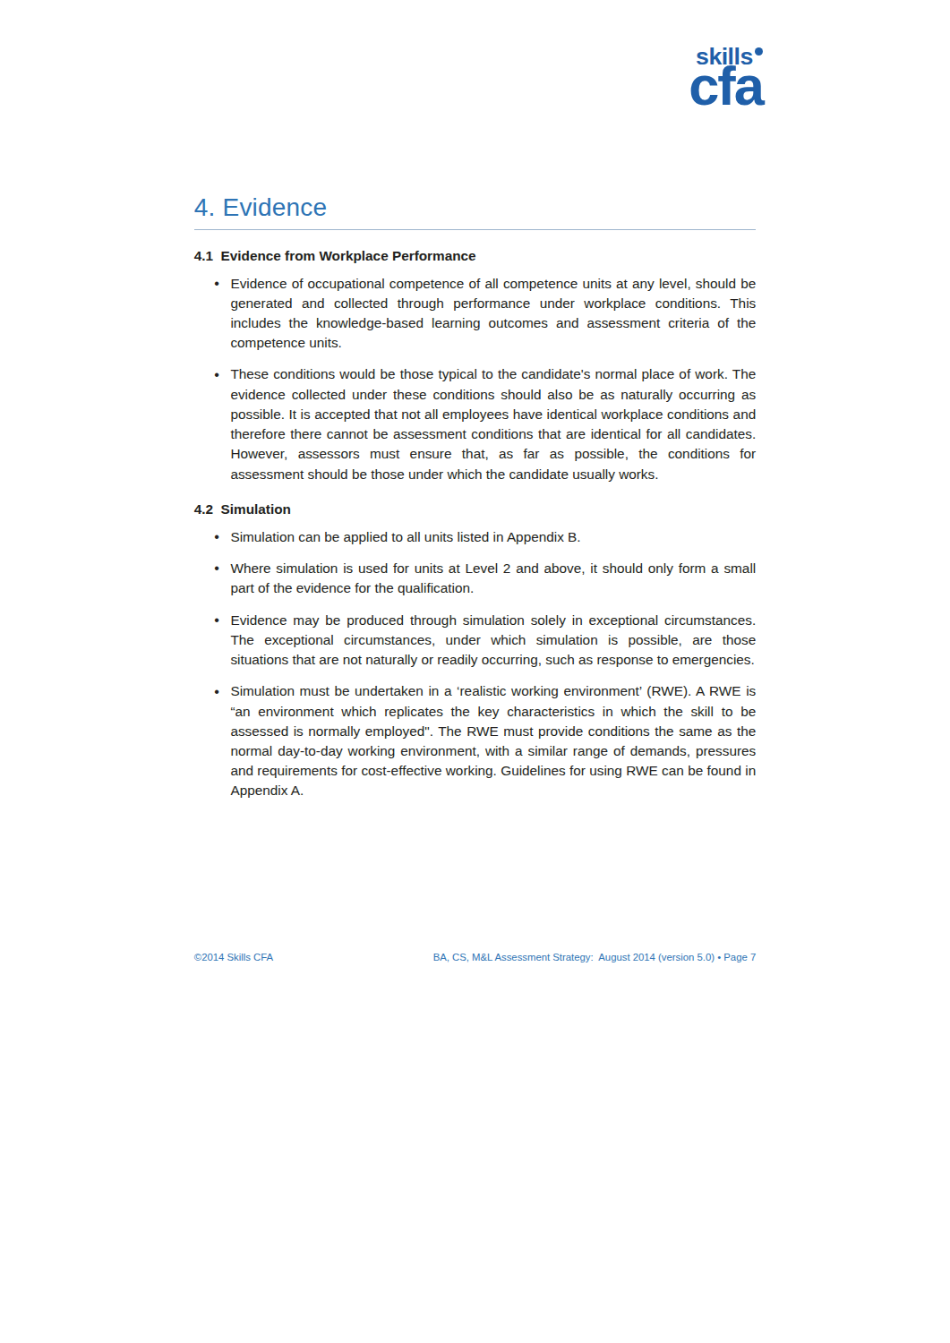skills cfa
4. Evidence
4.1 Evidence from Workplace Performance
Evidence of occupational competence of all competence units at any level, should be generated and collected through performance under workplace conditions. This includes the knowledge-based learning outcomes and assessment criteria of the competence units.
These conditions would be those typical to the candidate's normal place of work. The evidence collected under these conditions should also be as naturally occurring as possible. It is accepted that not all employees have identical workplace conditions and therefore there cannot be assessment conditions that are identical for all candidates. However, assessors must ensure that, as far as possible, the conditions for assessment should be those under which the candidate usually works.
4.2 Simulation
Simulation can be applied to all units listed in Appendix B.
Where simulation is used for units at Level 2 and above, it should only form a small part of the evidence for the qualification.
Evidence may be produced through simulation solely in exceptional circumstances. The exceptional circumstances, under which simulation is possible, are those situations that are not naturally or readily occurring, such as response to emergencies.
Simulation must be undertaken in a ‘realistic working environment’ (RWE). A RWE is “an environment which replicates the key characteristics in which the skill to be assessed is normally employed". The RWE must provide conditions the same as the normal day-to-day working environment, with a similar range of demands, pressures and requirements for cost-effective working. Guidelines for using RWE can be found in Appendix A.
©2014 Skills CFA
BA, CS, M&L Assessment Strategy: August 2014 (version 5.0) • Page 7